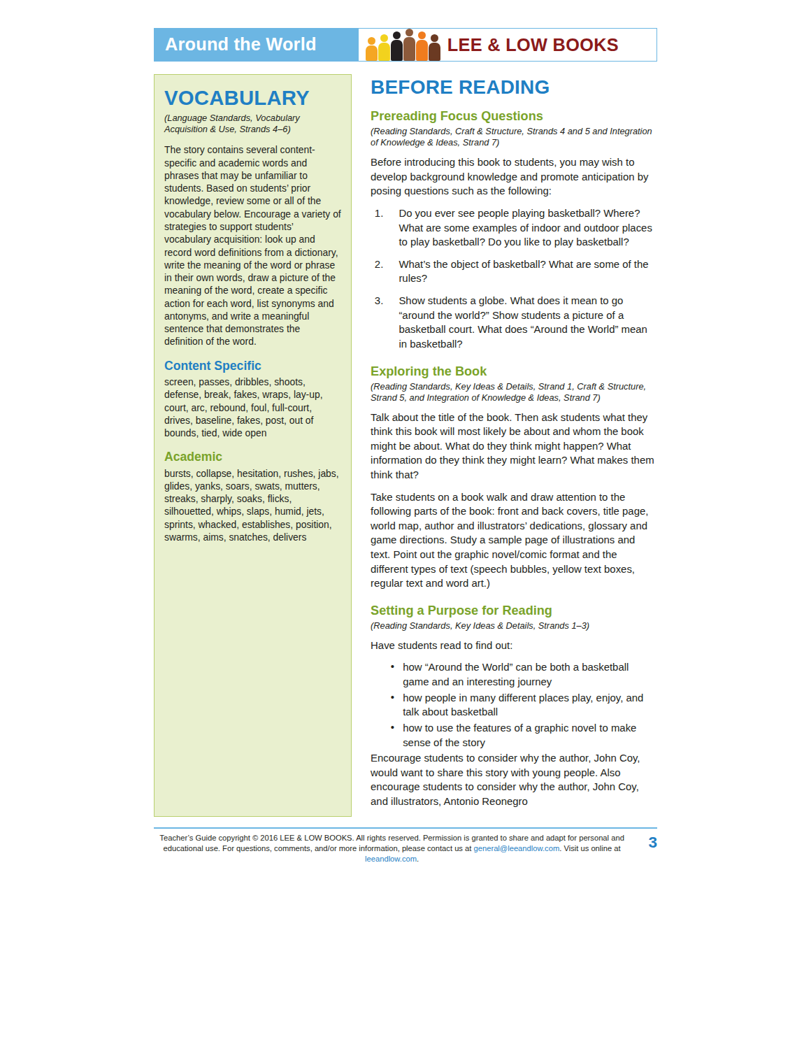Around the World
LEE & LOW BOOKS
VOCABULARY
(Language Standards, Vocabulary Acquisition & Use, Strands 4–6)
The story contains several content-specific and academic words and phrases that may be unfamiliar to students. Based on students’ prior knowledge, review some or all of the vocabulary below. Encourage a variety of strategies to support students’ vocabulary acquisition: look up and record word definitions from a dictionary, write the meaning of the word or phrase in their own words, draw a picture of the meaning of the word, create a specific action for each word, list synonyms and antonyms, and write a meaningful sentence that demonstrates the definition of the word.
Content Specific
screen, passes, dribbles, shoots, defense, break, fakes, wraps, lay-up, court, arc, rebound, foul, full-court, drives, baseline, fakes, post, out of bounds, tied, wide open
Academic
bursts, collapse, hesitation, rushes, jabs, glides, yanks, soars, swats, mutters, streaks, sharply, soaks, flicks, silhouetted, whips, slaps, humid, jets, sprints, whacked, establishes, position, swarms, aims, snatches, delivers
BEFORE READING
Prereading Focus Questions
(Reading Standards, Craft & Structure, Strands 4 and 5 and Integration of Knowledge & Ideas, Strand 7)
Before introducing this book to students, you may wish to develop background knowledge and promote anticipation by posing questions such as the following:
Do you ever see people playing basketball? Where? What are some examples of indoor and outdoor places to play basketball? Do you like to play basketball?
What’s the object of basketball? What are some of the rules?
Show students a globe. What does it mean to go “around the world?” Show students a picture of a basketball court. What does “Around the World” mean in basketball?
Exploring the Book
(Reading Standards, Key Ideas & Details, Strand 1, Craft & Structure, Strand 5, and Integration of Knowledge & Ideas, Strand 7)
Talk about the title of the book. Then ask students what they think this book will most likely be about and whom the book might be about. What do they think might happen? What information do they think they might learn? What makes them think that?
Take students on a book walk and draw attention to the following parts of the book: front and back covers, title page, world map, author and illustrators’ dedications, glossary and game directions. Study a sample page of illustrations and text. Point out the graphic novel/comic format and the different types of text (speech bubbles, yellow text boxes, regular text and word art.)
Setting a Purpose for Reading
(Reading Standards, Key Ideas & Details, Strands 1–3)
Have students read to find out:
how “Around the World” can be both a basketball game and an interesting journey
how people in many different places play, enjoy, and talk about basketball
how to use the features of a graphic novel to make sense of the story
Encourage students to consider why the author, John Coy, would want to share this story with young people. Also encourage students to consider why the author, John Coy, and illustrators, Antonio Reonegro
Teacher’s Guide copyright © 2016 LEE & LOW BOOKS. All rights reserved. Permission is granted to share and adapt for personal and educational use. For questions, comments, and/or more information, please contact us at general@leeandlow.com. Visit us online at leeandlow.com.
3